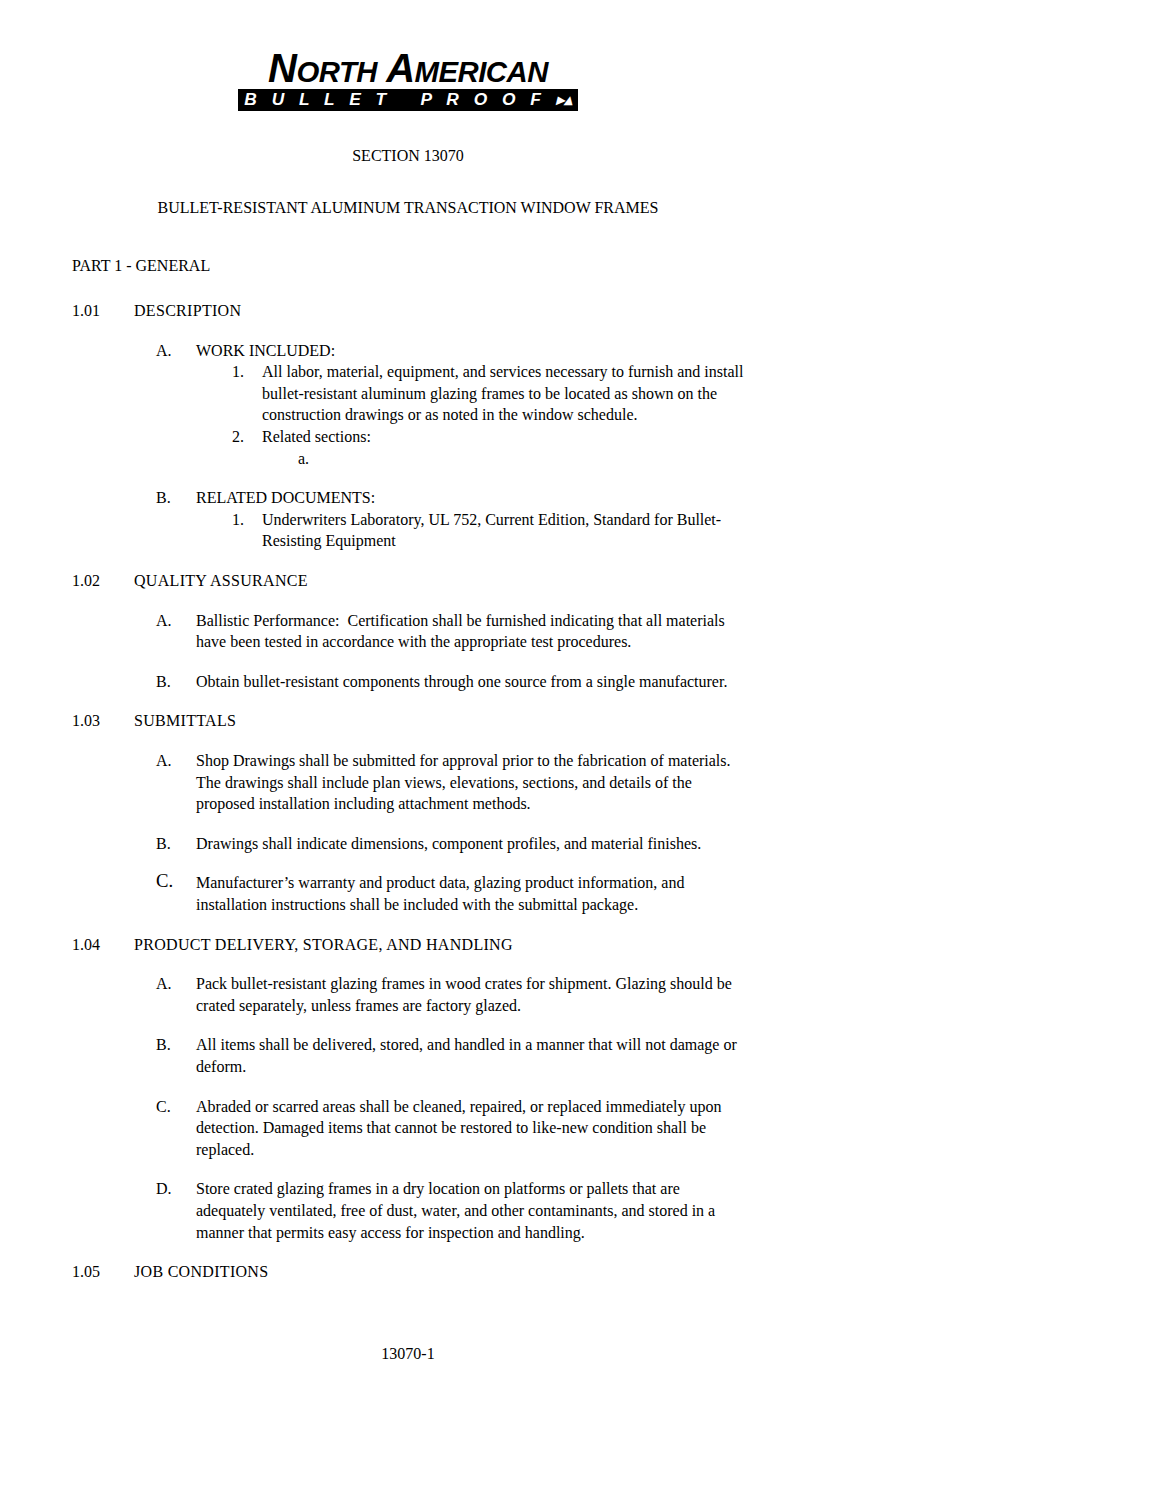NORTH AMERICAN
B U L L E T P R O O F ▸▴
SECTION 13070
BULLET-RESISTANT ALUMINUM TRANSACTION WINDOW FRAMES
PART 1 - GENERAL
| 1.01 | DESCRIPTION |
| | A. | WORK INCLUDED: |
| | | 1. | All labor, material, equipment, and services necessary to furnish and install bullet-resistant aluminum glazing frames to be located as shown on the construction drawings or as noted in the window schedule. |
| | | 2. | Related sections: |
| | | | a. |
| | B. | RELATED DOCUMENTS: |
| | | 1. | Underwriters Laboratory, UL 752, Current Edition, Standard for Bullet-Resisting Equipment |
| 1.02 | QUALITY ASSURANCE |
| | A. | Ballistic Performance: Certification shall be furnished indicating that all materials have been tested in accordance with the appropriate test procedures. |
| | B. | Obtain bullet-resistant components through one source from a single manufacturer. |
| 1.03 | SUBMITTALS |
| | A. | Shop Drawings shall be submitted for approval prior to the fabrication of materials. The drawings shall include plan views, elevations, sections, and details of the proposed installation including attachment methods. |
| | B. | Drawings shall indicate dimensions, component profiles, and material finishes. |
| | C. | Manufacturer’s warranty and product data, glazing product information, and installation instructions shall be included with the submittal package. |
| 1.04 | PRODUCT DELIVERY, STORAGE, AND HANDLING |
| | A. | Pack bullet-resistant glazing frames in wood crates for shipment. Glazing should be crated separately, unless frames are factory glazed. |
| | B. | All items shall be delivered, stored, and handled in a manner that will not damage or deform. |
| | C. | Abraded or scarred areas shall be cleaned, repaired, or replaced immediately upon detection. Damaged items that cannot be restored to like-new condition shall be replaced. |
| | D. | Store crated glazing frames in a dry location on platforms or pallets that are adequately ventilated, free of dust, water, and other contaminants, and stored in a manner that permits easy access for inspection and handling. |
| 1.05 | JOB CONDITIONS |
13070-1